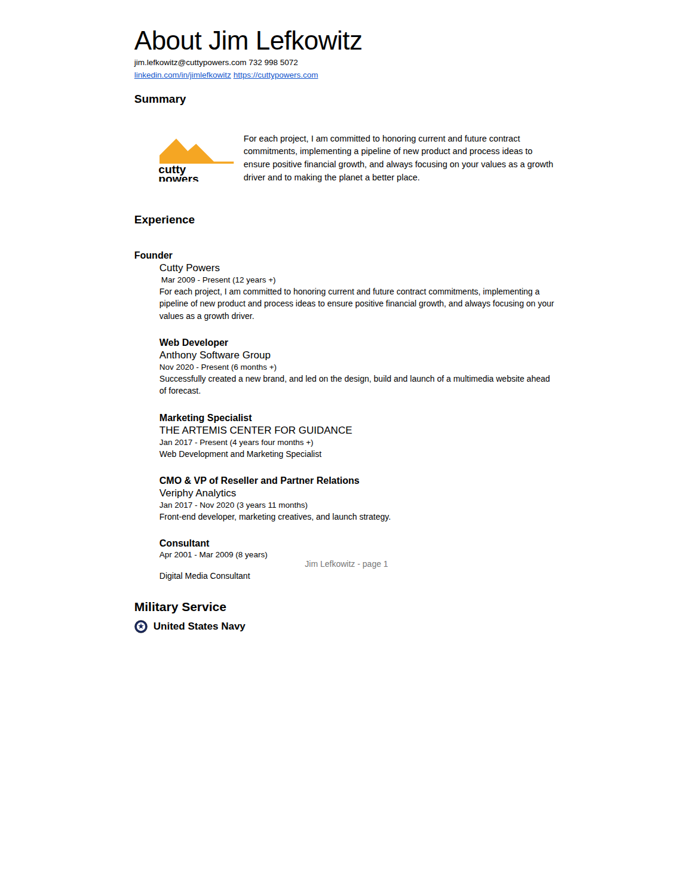About Jim Lefkowitz
jim.lefkowitz@cuttypowers.com 732 998 5072
linkedin.com/in/jimlefkowitz https://cuttypowers.com
Summary
cutty powers
For each project, I am committed to honoring current and future contract commitments, implementing a pipeline of new product and process ideas to ensure positive financial growth, and always focusing on your values as a growth driver and to making the planet a better place.
Experience
Founder
Cutty Powers
Mar 2009 - Present (12 years +)
For each project, I am committed to honoring current and future contract commitments, implementing a pipeline of new product and process ideas to ensure positive financial growth, and always focusing on your values as a growth driver.
Web Developer
Anthony Software Group
Nov 2020 - Present (6 months +)
Successfully created a new brand, and led on the design, build and launch of a multimedia website ahead of forecast.
Marketing Specialist
THE ARTEMIS CENTER FOR GUIDANCE
Jan 2017 - Present (4 years four months +)
Web Development and Marketing Specialist
CMO & VP of Reseller and Partner Relations
Veriphy Analytics
Jan 2017 - Nov 2020 (3 years 11 months)
Front-end developer, marketing creatives, and launch strategy.
Consultant
Apr 2001 - Mar 2009 (8 years)
Jim Lefkowitz - page 1
Digital Media Consultant
Military Service
United States Navy